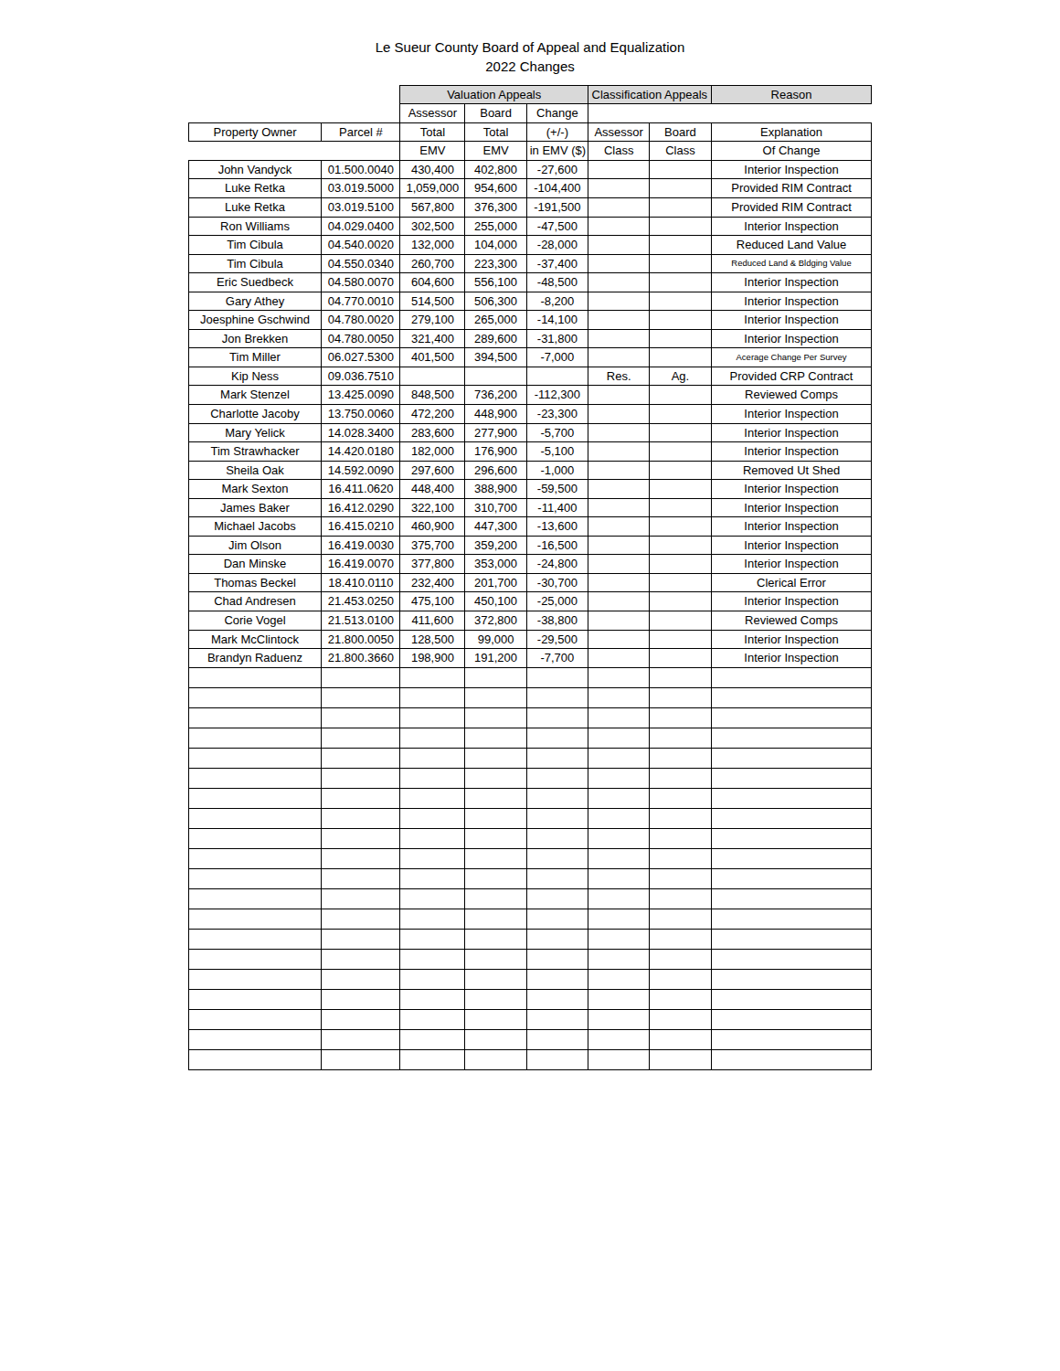Le Sueur County Board of Appeal and Equalization
2022 Changes
| | | Valuation Appeals | Classification Appeals | Reason |
| --- | --- | --- | --- | --- |
| | | Assessor | Board | Change | | | |
| Property Owner | Parcel # | Total | Total | (+/-) | Assessor | Board | Explanation |
| | | EMV | EMV | in EMV ($) | Class | Class | Of Change |
| John Vandyck | 01.500.0040 | 430,400 | 402,800 | -27,600 | | | Interior Inspection |
| Luke Retka | 03.019.5000 | 1,059,000 | 954,600 | -104,400 | | | Provided RIM Contract |
| Luke Retka | 03.019.5100 | 567,800 | 376,300 | -191,500 | | | Provided RIM Contract |
| Ron Williams | 04.029.0400 | 302,500 | 255,000 | -47,500 | | | Interior Inspection |
| Tim Cibula | 04.540.0020 | 132,000 | 104,000 | -28,000 | | | Reduced Land Value |
| Tim Cibula | 04.550.0340 | 260,700 | 223,300 | -37,400 | | | Reduced Land & Bldging Value |
| Eric Suedbeck | 04.580.0070 | 604,600 | 556,100 | -48,500 | | | Interior Inspection |
| Gary Athey | 04.770.0010 | 514,500 | 506,300 | -8,200 | | | Interior Inspection |
| Joesphine Gschwind | 04.780.0020 | 279,100 | 265,000 | -14,100 | | | Interior Inspection |
| Jon Brekken | 04.780.0050 | 321,400 | 289,600 | -31,800 | | | Interior Inspection |
| Tim Miller | 06.027.5300 | 401,500 | 394,500 | -7,000 | | | Acerage Change Per Survey |
| Kip Ness | 09.036.7510 | | | | Res. | Ag. | Provided CRP Contract |
| Mark Stenzel | 13.425.0090 | 848,500 | 736,200 | -112,300 | | | Reviewed Comps |
| Charlotte Jacoby | 13.750.0060 | 472,200 | 448,900 | -23,300 | | | Interior Inspection |
| Mary Yelick | 14.028.3400 | 283,600 | 277,900 | -5,700 | | | Interior Inspection |
| Tim Strawhacker | 14.420.0180 | 182,000 | 176,900 | -5,100 | | | Interior Inspection |
| Sheila Oak | 14.592.0090 | 297,600 | 296,600 | -1,000 | | | Removed Ut Shed |
| Mark Sexton | 16.411.0620 | 448,400 | 388,900 | -59,500 | | | Interior Inspection |
| James Baker | 16.412.0290 | 322,100 | 310,700 | -11,400 | | | Interior Inspection |
| Michael Jacobs | 16.415.0210 | 460,900 | 447,300 | -13,600 | | | Interior Inspection |
| Jim Olson | 16.419.0030 | 375,700 | 359,200 | -16,500 | | | Interior Inspection |
| Dan Minske | 16.419.0070 | 377,800 | 353,000 | -24,800 | | | Interior Inspection |
| Thomas Beckel | 18.410.0110 | 232,400 | 201,700 | -30,700 | | | Clerical Error |
| Chad Andresen | 21.453.0250 | 475,100 | 450,100 | -25,000 | | | Interior Inspection |
| Corie Vogel | 21.513.0100 | 411,600 | 372,800 | -38,800 | | | Reviewed Comps |
| Mark McClintock | 21.800.0050 | 128,500 | 99,000 | -29,500 | | | Interior Inspection |
| Brandyn Raduenz | 21.800.3660 | 198,900 | 191,200 | -7,700 | | | Interior Inspection |